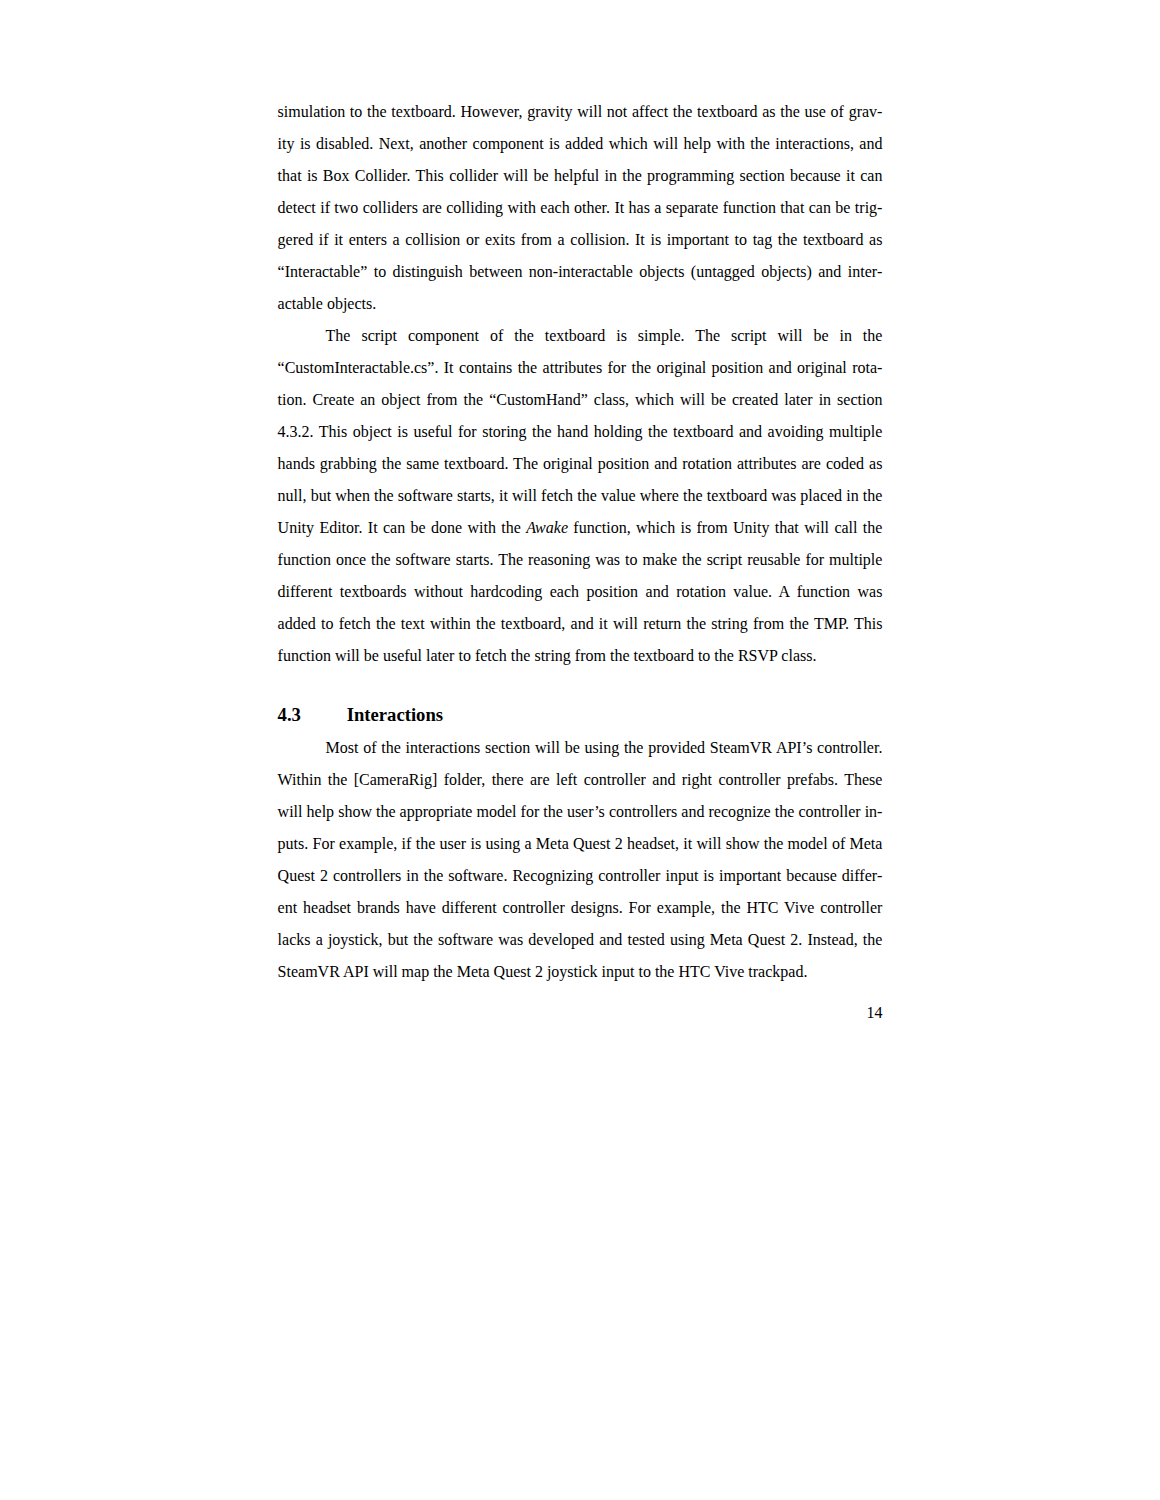simulation to the textboard. However, gravity will not affect the textboard as the use of gravity is disabled. Next, another component is added which will help with the interactions, and that is Box Collider. This collider will be helpful in the programming section because it can detect if two colliders are colliding with each other. It has a separate function that can be triggered if it enters a collision or exits from a collision. It is important to tag the textboard as “Interactable” to distinguish between non-interactable objects (untagged objects) and interactable objects.
The script component of the textboard is simple. The script will be in the “CustomInteractable.cs”. It contains the attributes for the original position and original rotation. Create an object from the “CustomHand” class, which will be created later in section 4.3.2. This object is useful for storing the hand holding the textboard and avoiding multiple hands grabbing the same textboard. The original position and rotation attributes are coded as null, but when the software starts, it will fetch the value where the textboard was placed in the Unity Editor. It can be done with the Awake function, which is from Unity that will call the function once the software starts. The reasoning was to make the script reusable for multiple different textboards without hardcoding each position and rotation value. A function was added to fetch the text within the textboard, and it will return the string from the TMP. This function will be useful later to fetch the string from the textboard to the RSVP class.
4.3 Interactions
Most of the interactions section will be using the provided SteamVR API’s controller. Within the [CameraRig] folder, there are left controller and right controller prefabs. These will help show the appropriate model for the user’s controllers and recognize the controller inputs. For example, if the user is using a Meta Quest 2 headset, it will show the model of Meta Quest 2 controllers in the software. Recognizing controller input is important because different headset brands have different controller designs. For example, the HTC Vive controller lacks a joystick, but the software was developed and tested using Meta Quest 2. Instead, the SteamVR API will map the Meta Quest 2 joystick input to the HTC Vive trackpad.
14